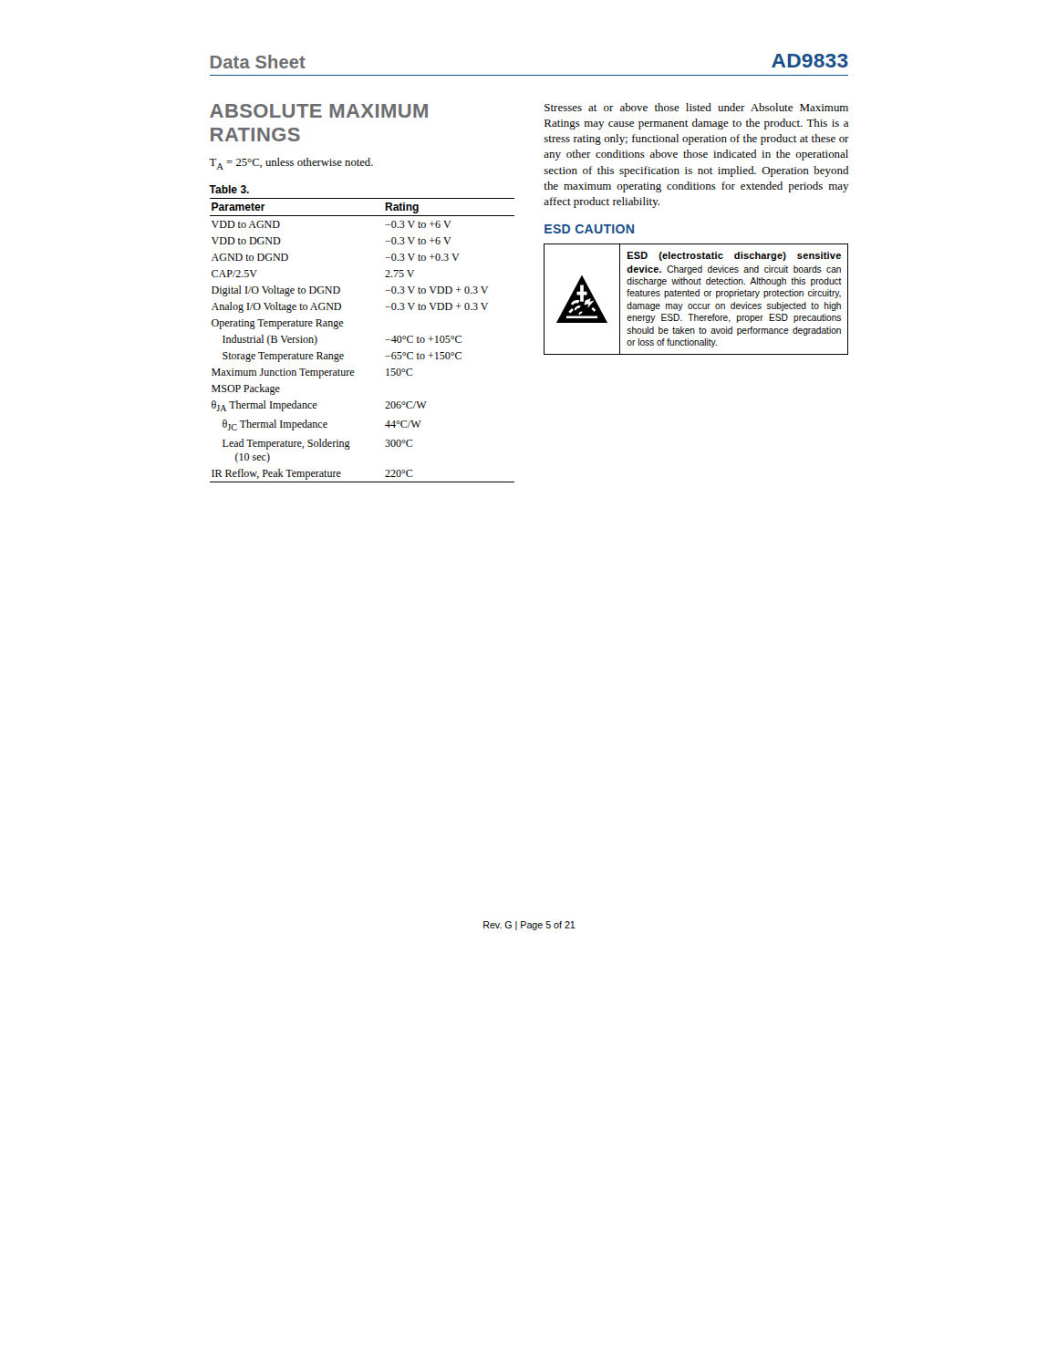Data Sheet
AD9833
Absolute Maximum Ratings
TA = 25°C, unless otherwise noted.
Table 3.
| Parameter | Rating |
| --- | --- |
| VDD to AGND | −0.3 V to +6 V |
| VDD to DGND | −0.3 V to +6 V |
| AGND to DGND | −0.3 V to +0.3 V |
| CAP/2.5V | 2.75 V |
| Digital I/O Voltage to DGND | −0.3 V to VDD + 0.3 V |
| Analog I/O Voltage to AGND | −0.3 V to VDD + 0.3 V |
| Operating Temperature Range | |
| Industrial (B Version) | −40°C to +105°C |
| Storage Temperature Range | −65°C to +150°C |
| Maximum Junction Temperature | 150°C |
| MSOP Package | |
| θ JA Thermal Impedance | 206°C/W |
| θ JC Thermal Impedance | 44°C/W |
| Lead Temperature, Soldering (10 sec) | 300°C |
| IR Reflow, Peak Temperature | 220°C |
Stresses at or above those listed under Absolute Maximum Ratings may cause permanent damage to the product. This is a stress rating only; functional operation of the product at these or any other conditions above those indicated in the operational section of this specification is not implied. Operation beyond the maximum operating conditions for extended periods may affect product reliability.
ESD Caution
ESD (electrostatic discharge) sensitive device. Charged devices and circuit boards can discharge without detection. Although this product features patented or proprietary protection circuitry, damage may occur on devices subjected to high energy ESD. Therefore, proper ESD precautions should be taken to avoid performance degradation or loss of functionality.
Rev. G | Page 5 of 21